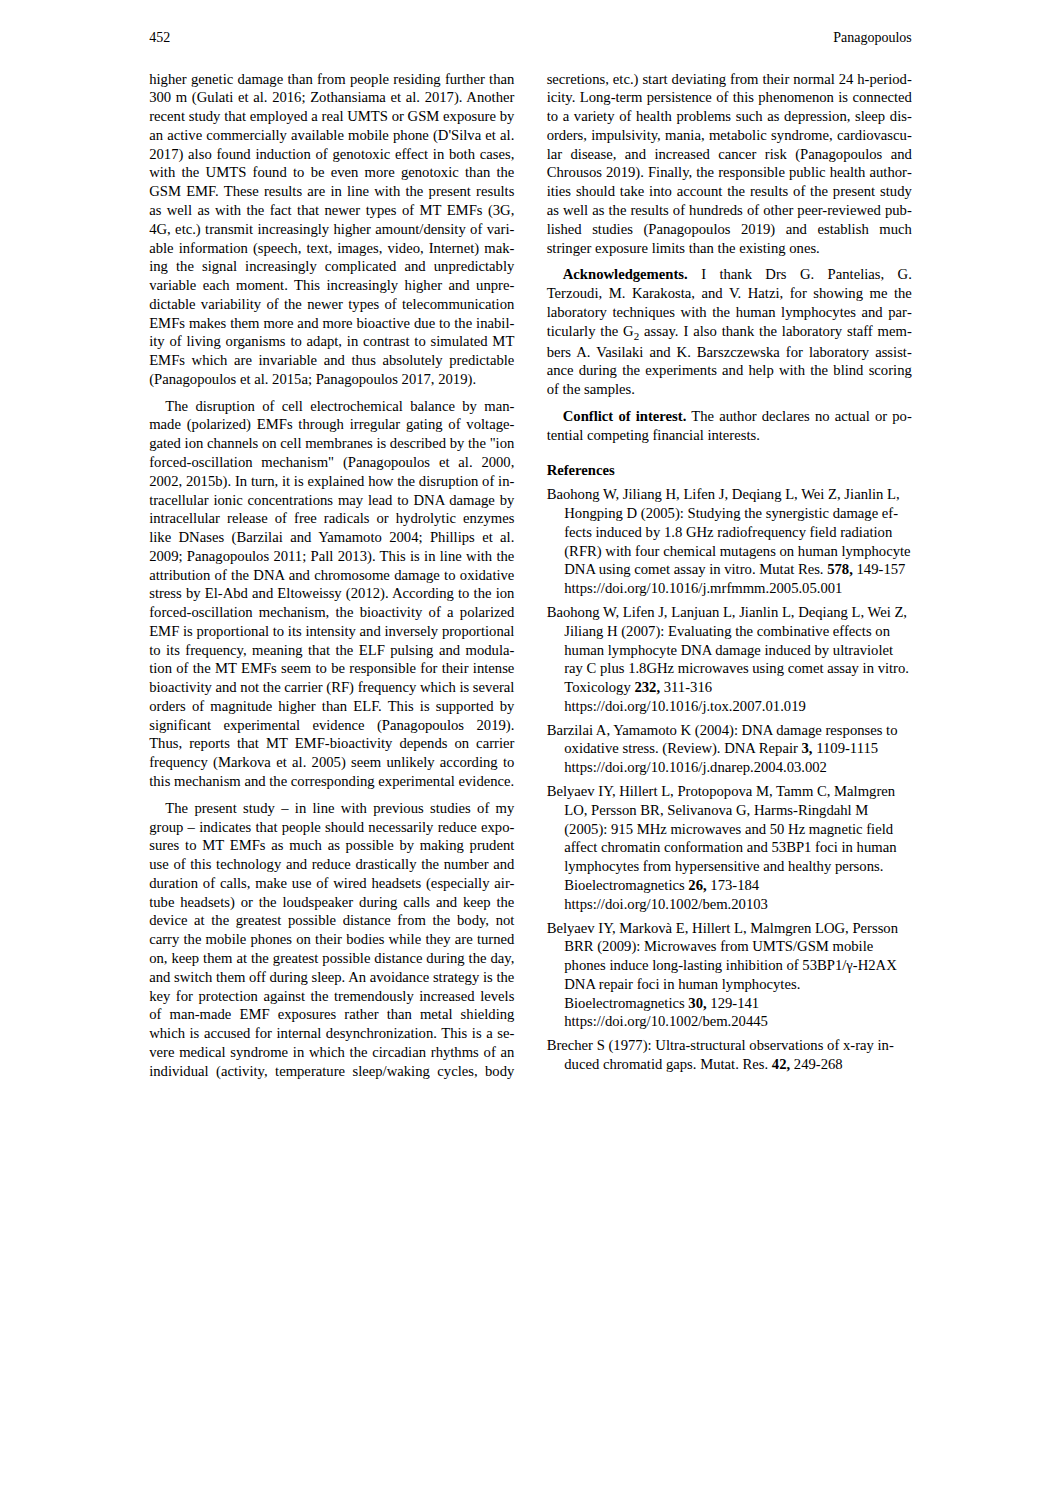452 Panagopoulos
higher genetic damage than from people residing further than 300 m (Gulati et al. 2016; Zothansiama et al. 2017). Another recent study that employed a real UMTS or GSM exposure by an active commercially available mobile phone (D'Silva et al. 2017) also found induction of genotoxic effect in both cases, with the UMTS found to be even more genotoxic than the GSM EMF. These results are in line with the present results as well as with the fact that newer types of MT EMFs (3G, 4G, etc.) transmit increasingly higher amount/density of variable information (speech, text, images, video, Internet) making the signal increasingly complicated and unpredictably variable each moment. This increasingly higher and unpredictable variability of the newer types of telecommunication EMFs makes them more and more bioactive due to the inability of living organisms to adapt, in contrast to simulated MT EMFs which are invariable and thus absolutely predictable (Panagopoulos et al. 2015a; Panagopoulos 2017, 2019).
The disruption of cell electrochemical balance by man-made (polarized) EMFs through irregular gating of voltage-gated ion channels on cell membranes is described by the "ion forced-oscillation mechanism" (Panagopoulos et al. 2000, 2002, 2015b). In turn, it is explained how the disruption of intracellular ionic concentrations may lead to DNA damage by intracellular release of free radicals or hydrolytic enzymes like DNases (Barzilai and Yamamoto 2004; Phillips et al. 2009; Panagopoulos 2011; Pall 2013). This is in line with the attribution of the DNA and chromosome damage to oxidative stress by El-Abd and Eltoweissy (2012). According to the ion forced-oscillation mechanism, the bioactivity of a polarized EMF is proportional to its intensity and inversely proportional to its frequency, meaning that the ELF pulsing and modulation of the MT EMFs seem to be responsible for their intense bioactivity and not the carrier (RF) frequency which is several orders of magnitude higher than ELF. This is supported by significant experimental evidence (Panagopoulos 2019). Thus, reports that MT EMF-bioactivity depends on carrier frequency (Markova et al. 2005) seem unlikely according to this mechanism and the corresponding experimental evidence.
The present study – in line with previous studies of my group – indicates that people should necessarily reduce exposures to MT EMFs as much as possible by making prudent use of this technology and reduce drastically the number and duration of calls, make use of wired headsets (especially air-tube headsets) or the loudspeaker during calls and keep the device at the greatest possible distance from the body, not carry the mobile phones on their bodies while they are turned on, keep them at the greatest possible distance during the day, and switch them off during sleep. An avoidance strategy is the key for protection against the tremendously increased levels of man-made EMF exposures rather than metal shielding which is accused for internal desynchronization. This is a severe medical syndrome in which the circadian rhythms of an individual (activity, temperature sleep/waking cycles, body secretions, etc.) start deviating from their normal 24 h-periodicity. Long-term persistence of this phenomenon is connected to a variety of health problems such as depression, sleep disorders, impulsivity, mania, metabolic syndrome, cardiovascular disease, and increased cancer risk (Panagopoulos and Chrousos 2019). Finally, the responsible public health authorities should take into account the results of the present study as well as the results of hundreds of other peer-reviewed published studies (Panagopoulos 2019) and establish much stringer exposure limits than the existing ones.
Acknowledgements. I thank Drs G. Pantelias, G. Terzoudi, M. Karakosta, and V. Hatzi, for showing me the laboratory techniques with the human lymphocytes and particularly the G2 assay. I also thank the laboratory staff members A. Vasilaki and K. Barszczewska for laboratory assistance during the experiments and help with the blind scoring of the samples.
Conflict of interest. The author declares no actual or potential competing financial interests.
References
Baohong W, Jiliang H, Lifen J, Deqiang L, Wei Z, Jianlin L, Hongping D (2005): Studying the synergistic damage effects induced by 1.8 GHz radiofrequency field radiation (RFR) with four chemical mutagens on human lymphocyte DNA using comet assay in vitro. Mutat Res. 578, 149-157
https://doi.org/10.1016/j.mrfmmm.2005.05.001
Baohong W, Lifen J, Lanjuan L, Jianlin L, Deqiang L, Wei Z, Jiliang H (2007): Evaluating the combinative effects on human lymphocyte DNA damage induced by ultraviolet ray C plus 1.8GHz microwaves using comet assay in vitro. Toxicology 232, 311-316
https://doi.org/10.1016/j.tox.2007.01.019
Barzilai A, Yamamoto K (2004): DNA damage responses to oxidative stress. (Review). DNA Repair 3, 1109-1115
https://doi.org/10.1016/j.dnarep.2004.03.002
Belyaev IY, Hillert L, Protopopova M, Tamm C, Malmgren LO, Persson BR, Selivanova G, Harms-Ringdahl M (2005): 915 MHz microwaves and 50 Hz magnetic field affect chromatin conformation and 53BP1 foci in human lymphocytes from hypersensitive and healthy persons. Bioelectromagnetics 26, 173-184
https://doi.org/10.1002/bem.20103
Belyaev IY, Markovà E, Hillert L, Malmgren LOG, Persson BRR (2009): Microwaves from UMTS/GSM mobile phones induce long-lasting inhibition of 53BP1/γ-H2AX DNA repair foci in human lymphocytes. Bioelectromagnetics 30, 129-141
https://doi.org/10.1002/bem.20445
Brecher S (1977): Ultra-structural observations of x-ray induced chromatid gaps. Mutat. Res. 42, 249-268